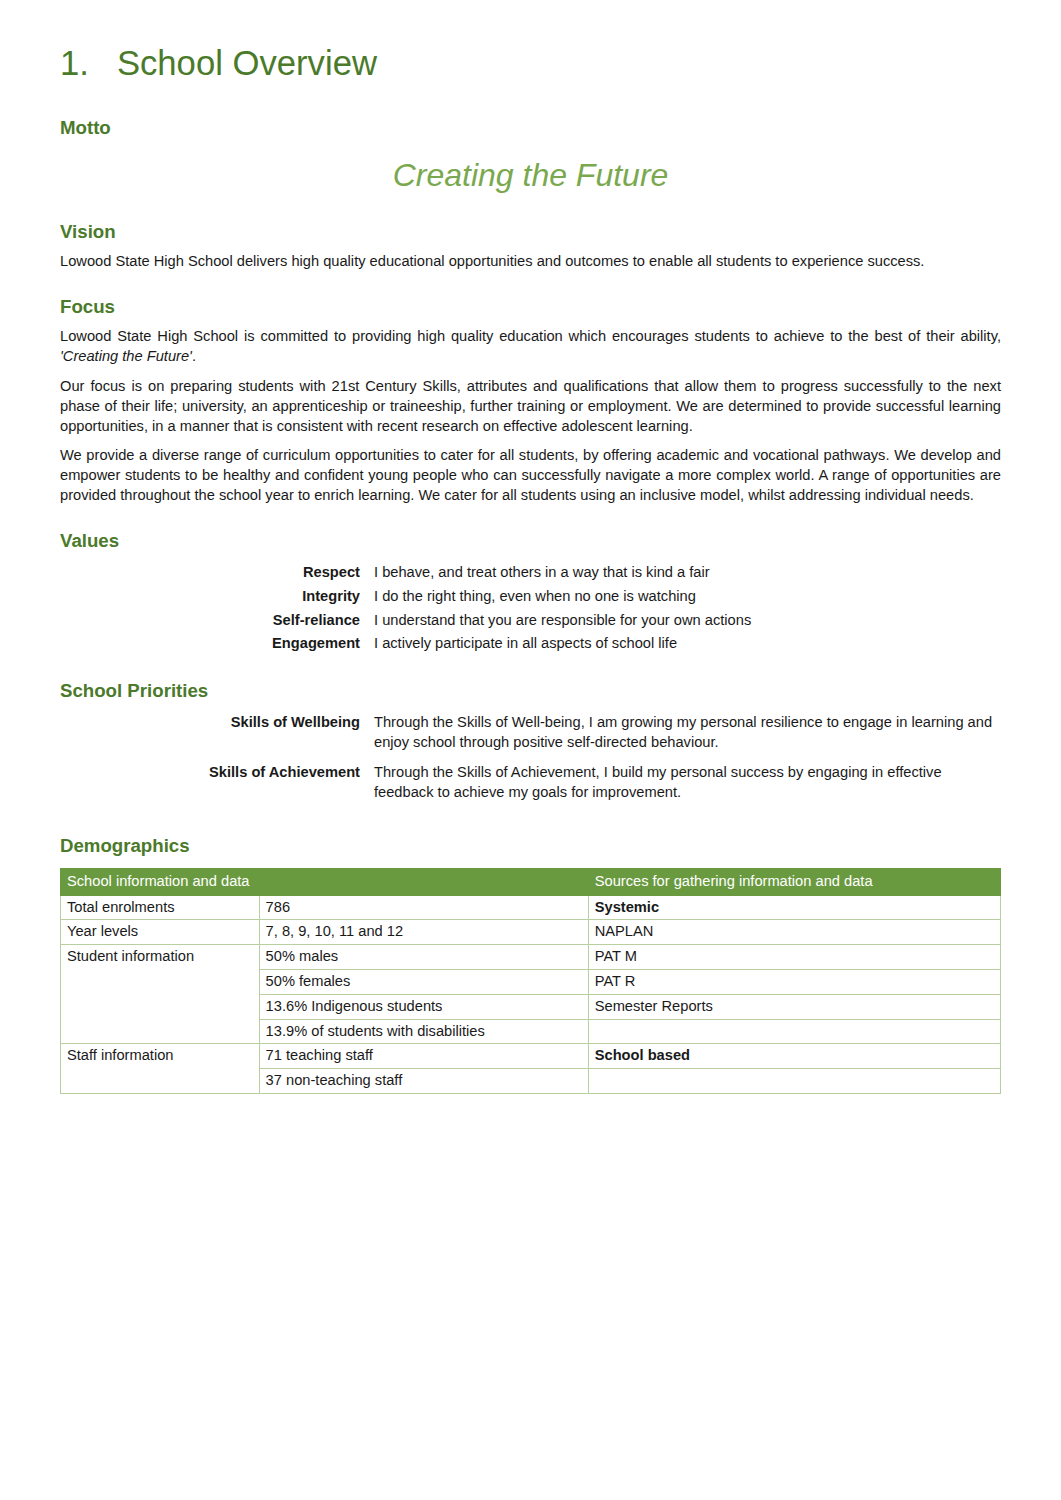1. School Overview
Motto
Creating the Future
Vision
Lowood State High School delivers high quality educational opportunities and outcomes to enable all students to experience success.
Focus
Lowood State High School is committed to providing high quality education which encourages students to achieve to the best of their ability, 'Creating the Future'.
Our focus is on preparing students with 21st Century Skills, attributes and qualifications that allow them to progress successfully to the next phase of their life; university, an apprenticeship or traineeship, further training or employment. We are determined to provide successful learning opportunities, in a manner that is consistent with recent research on effective adolescent learning.
We provide a diverse range of curriculum opportunities to cater for all students, by offering academic and vocational pathways. We develop and empower students to be healthy and confident young people who can successfully navigate a more complex world. A range of opportunities are provided throughout the school year to enrich learning. We cater for all students using an inclusive model, whilst addressing individual needs.
Values
| Respect | I behave, and treat others in a way that is kind a fair |
| Integrity | I do the right thing, even when no one is watching |
| Self-reliance | I understand that you are responsible for your own actions |
| Engagement | I actively participate in all aspects of school life |
School Priorities
| Skills of Wellbeing | Through the Skills of Well-being, I am growing my personal resilience to engage in learning and enjoy school through positive self-directed behaviour. |
| Skills of Achievement | Through the Skills of Achievement, I build my personal success by engaging in effective feedback to achieve my goals for improvement. |
Demographics
| School information and data | Sources for gathering information and data |
| --- | --- |
| Total enrolments | 786 | Systemic |
| Year levels | 7, 8, 9, 10, 11 and 12 | NAPLAN |
| Student information | 50% males | PAT M |
| 50% females | PAT R |
| 13.6% Indigenous students | Semester Reports |
| 13.9% of students with disabilities | |
| Staff information | 71 teaching staff | School based |
| 37 non-teaching staff | |